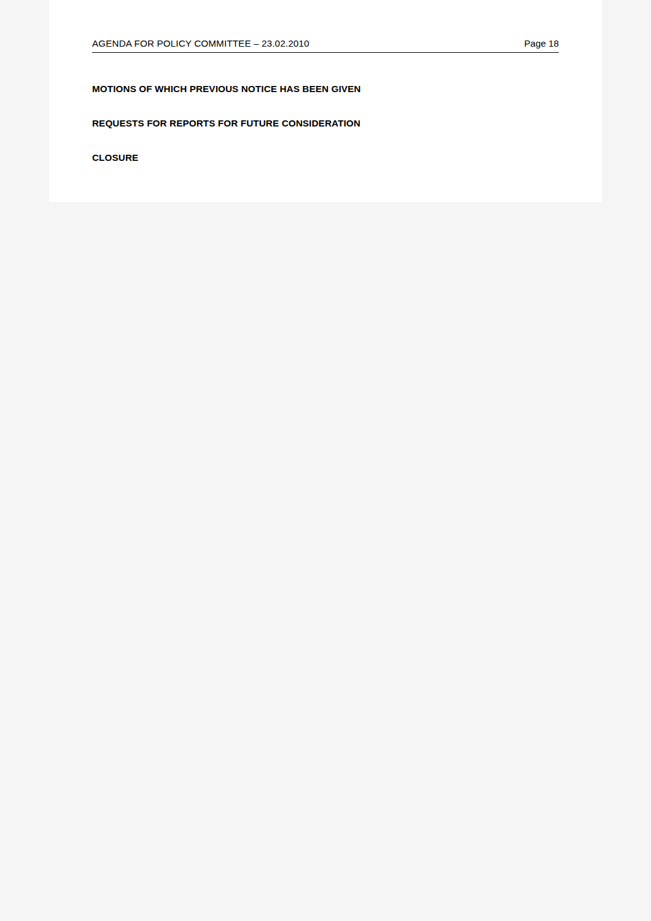Agenda for Policy Committee – 23.02.2010 Page 18
Motions of which previous notice has been given
Requests for reports for future consideration
Closure